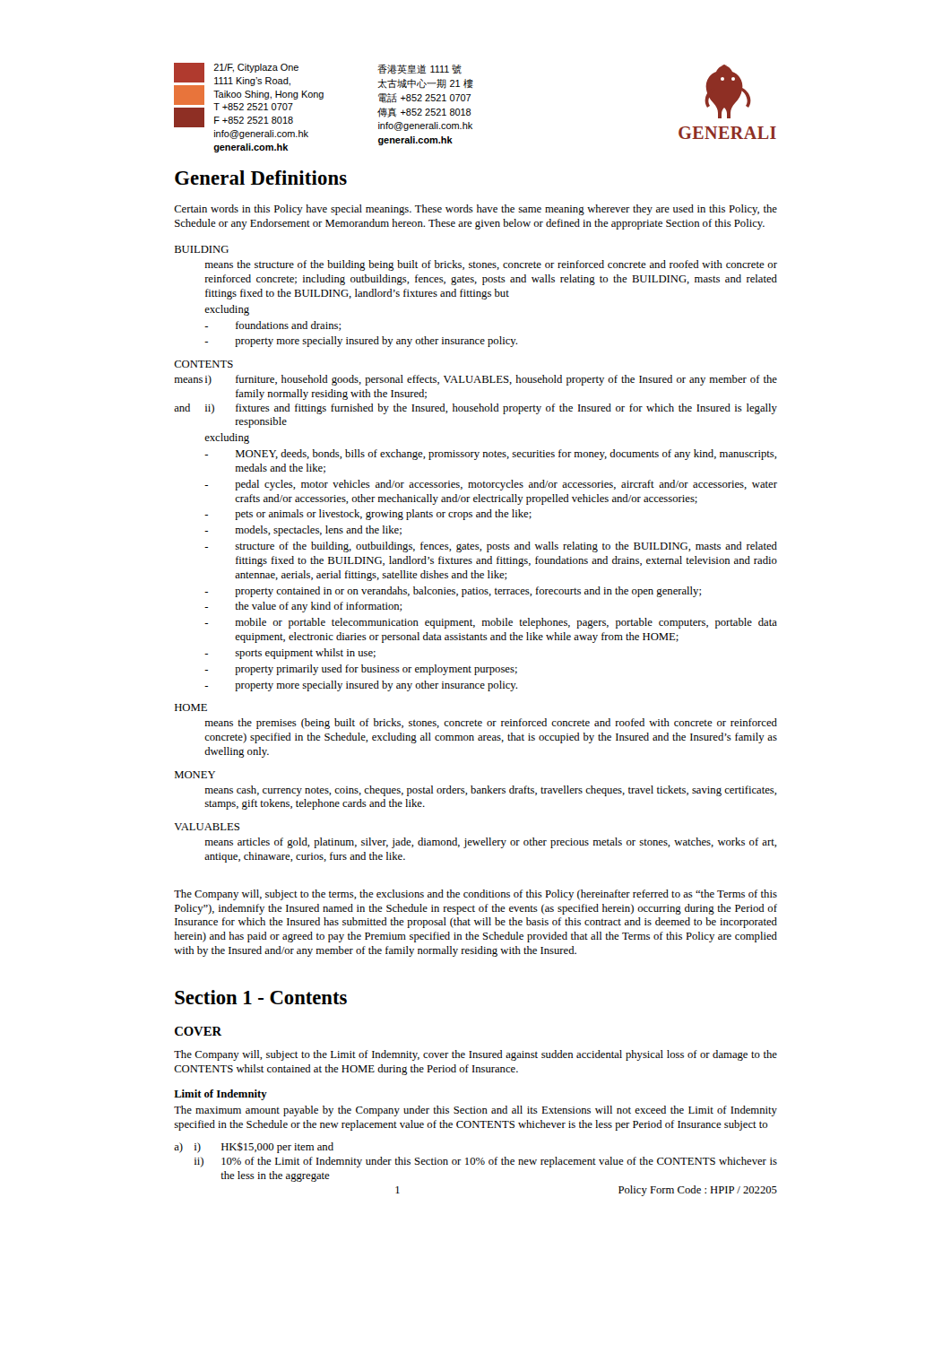21/F, Cityplaza One
1111 King’s Road,
Taikoo Shing, Hong Kong
T +852 2521 0707
F +852 2521 8018
info@generali.com.hk
generali.com.hk
香港英皇道 1111 號
太古城中心一期 21 樓
電話 +852 2521 0707
傳真 +852 2521 8018
info@generali.com.hk
generali.com.hk
GENERALI
General Definitions
Certain words in this Policy have special meanings. These words have the same meaning wherever they are used in this Policy, the Schedule or any Endorsement or Memorandum hereon. These are given below or defined in the appropriate Section of this Policy.
BUILDING
means the structure of the building being built of bricks, stones, concrete or reinforced concrete and roofed with concrete or reinforced concrete; including outbuildings, fences, gates, posts and walls relating to the BUILDING, masts and related fittings fixed to the BUILDING, landlord’s fixtures and fittings but
excluding
foundations and drains;
property more specially insured by any other insurance policy.
CONTENTS
means
i)
furniture, household goods, personal effects, VALUABLES, household property of the Insured or any member of the family normally residing with the Insured;
and
ii)
fixtures and fittings furnished by the Insured, household property of the Insured or for which the Insured is legally responsible
excluding
MONEY, deeds, bonds, bills of exchange, promissory notes, securities for money, documents of any kind, manuscripts, medals and the like;
pedal cycles, motor vehicles and/or accessories, motorcycles and/or accessories, aircraft and/or accessories, water crafts and/or accessories, other mechanically and/or electrically propelled vehicles and/or accessories;
pets or animals or livestock, growing plants or crops and the like;
models, spectacles, lens and the like;
structure of the building, outbuildings, fences, gates, posts and walls relating to the BUILDING, masts and related fittings fixed to the BUILDING, landlord’s fixtures and fittings, foundations and drains, external television and radio antennae, aerials, aerial fittings, satellite dishes and the like;
property contained in or on verandahs, balconies, patios, terraces, forecourts and in the open generally;
the value of any kind of information;
mobile or portable telecommunication equipment, mobile telephones, pagers, portable computers, portable data equipment, electronic diaries or personal data assistants and the like while away from the HOME;
sports equipment whilst in use;
property primarily used for business or employment purposes;
property more specially insured by any other insurance policy.
HOME
means the premises (being built of bricks, stones, concrete or reinforced concrete and roofed with concrete or reinforced concrete) specified in the Schedule, excluding all common areas, that is occupied by the Insured and the Insured’s family as dwelling only.
MONEY
means cash, currency notes, coins, cheques, postal orders, bankers drafts, travellers cheques, travel tickets, saving certificates, stamps, gift tokens, telephone cards and the like.
VALUABLES
means articles of gold, platinum, silver, jade, diamond, jewellery or other precious metals or stones, watches, works of art, antique, chinaware, curios, furs and the like.
The Company will, subject to the terms, the exclusions and the conditions of this Policy (hereinafter referred to as “the Terms of this Policy”), indemnify the Insured named in the Schedule in respect of the events (as specified herein) occurring during the Period of Insurance for which the Insured has submitted the proposal (that will be the basis of this contract and is deemed to be incorporated herein) and has paid or agreed to pay the Premium specified in the Schedule provided that all the Terms of this Policy are complied with by the Insured and/or any member of the family normally residing with the Insured.
Section 1 - Contents
COVER
The Company will, subject to the Limit of Indemnity, cover the Insured against sudden accidental physical loss of or damage to the CONTENTS whilst contained at the HOME during the Period of Insurance.
Limit of Indemnity
The maximum amount payable by the Company under this Section and all its Extensions will not exceed the Limit of Indemnity specified in the Schedule or the new replacement value of the CONTENTS whichever is the less per Period of Insurance subject to
a)
i)
HK$15,000 per item and
ii)
10% of the Limit of Indemnity under this Section or 10% of the new replacement value of the CONTENTS whichever is the less in the aggregate
1
Policy Form Code : HPIP / 202205